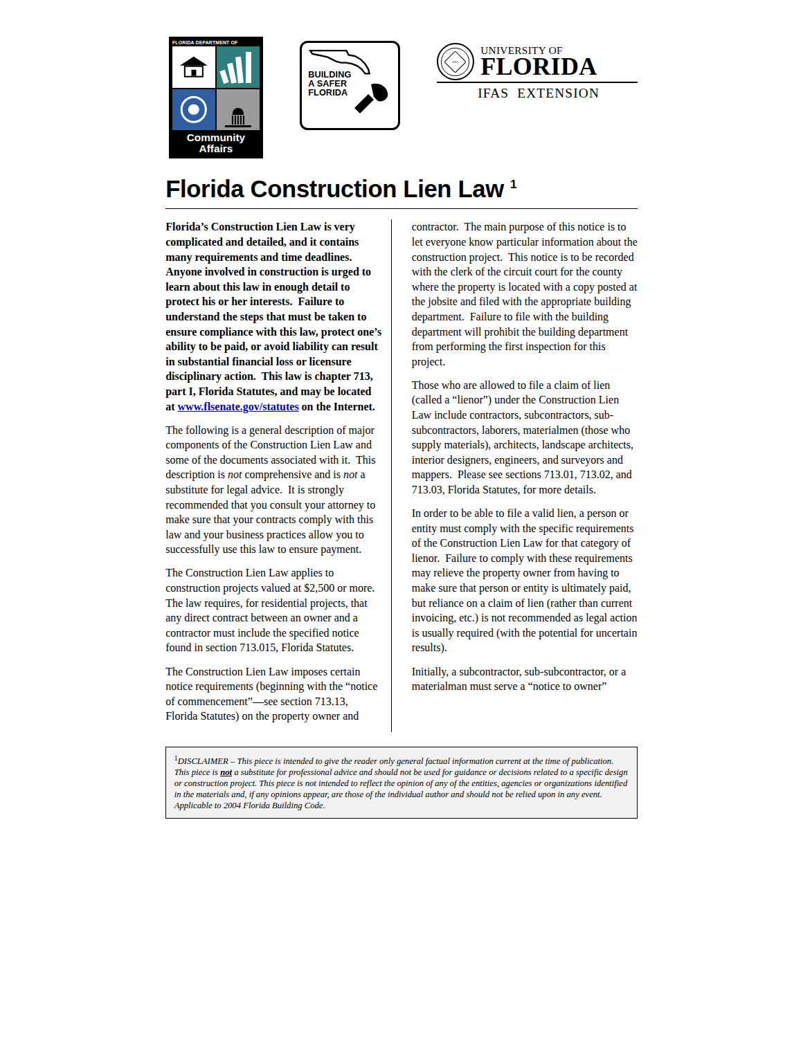FLORIDA DEPARTMENT OF
Community
Affairs
BUILDING
A SAFER
FLORIDA
1853
UNIVERSITY OF
FLORIDA
IFAS EXTENSION
Florida Construction Lien Law 1
Florida’s Construction Lien Law is very complicated and detailed, and it contains many requirements and time deadlines. Anyone involved in construction is urged to learn about this law in enough detail to protect his or her interests. Failure to understand the steps that must be taken to ensure compliance with this law, protect one’s ability to be paid, or avoid liability can result in substantial financial loss or licensure disciplinary action. This law is chapter 713, part I, Florida Statutes, and may be located at www.flsenate.gov/statutes on the Internet.
The following is a general description of major components of the Construction Lien Law and some of the documents associated with it. This description is not comprehensive and is not a substitute for legal advice. It is strongly recommended that you consult your attorney to make sure that your contracts comply with this law and your business practices allow you to successfully use this law to ensure payment.
The Construction Lien Law applies to construction projects valued at $2,500 or more. The law requires, for residential projects, that any direct contract between an owner and a contractor must include the specified notice found in section 713.015, Florida Statutes.
The Construction Lien Law imposes certain notice requirements (beginning with the “notice of commencement”—see section 713.13, Florida Statutes) on the property owner and
contractor. The main purpose of this notice is to let everyone know particular information about the construction project. This notice is to be recorded with the clerk of the circuit court for the county where the property is located with a copy posted at the jobsite and filed with the appropriate building department. Failure to file with the building department will prohibit the building department from performing the first inspection for this project.
Those who are allowed to file a claim of lien (called a “lienor”) under the Construction Lien Law include contractors, subcontractors, sub-subcontractors, laborers, materialmen (those who supply materials), architects, landscape architects, interior designers, engineers, and surveyors and mappers. Please see sections 713.01, 713.02, and 713.03, Florida Statutes, for more details.
In order to be able to file a valid lien, a person or entity must comply with the specific requirements of the Construction Lien Law for that category of lienor. Failure to comply with these requirements may relieve the property owner from having to make sure that person or entity is ultimately paid, but reliance on a claim of lien (rather than current invoicing, etc.) is not recommended as legal action is usually required (with the potential for uncertain results).
Initially, a subcontractor, sub-subcontractor, or a materialman must serve a “notice to owner”
1DISCLAIMER – This piece is intended to give the reader only general factual information current at the time of publication. This piece is not a substitute for professional advice and should not be used for guidance or decisions related to a specific design or construction project. This piece is not intended to reflect the opinion of any of the entities, agencies or organizations identified in the materials and, if any opinions appear, are those of the individual author and should not be relied upon in any event. Applicable to 2004 Florida Building Code.